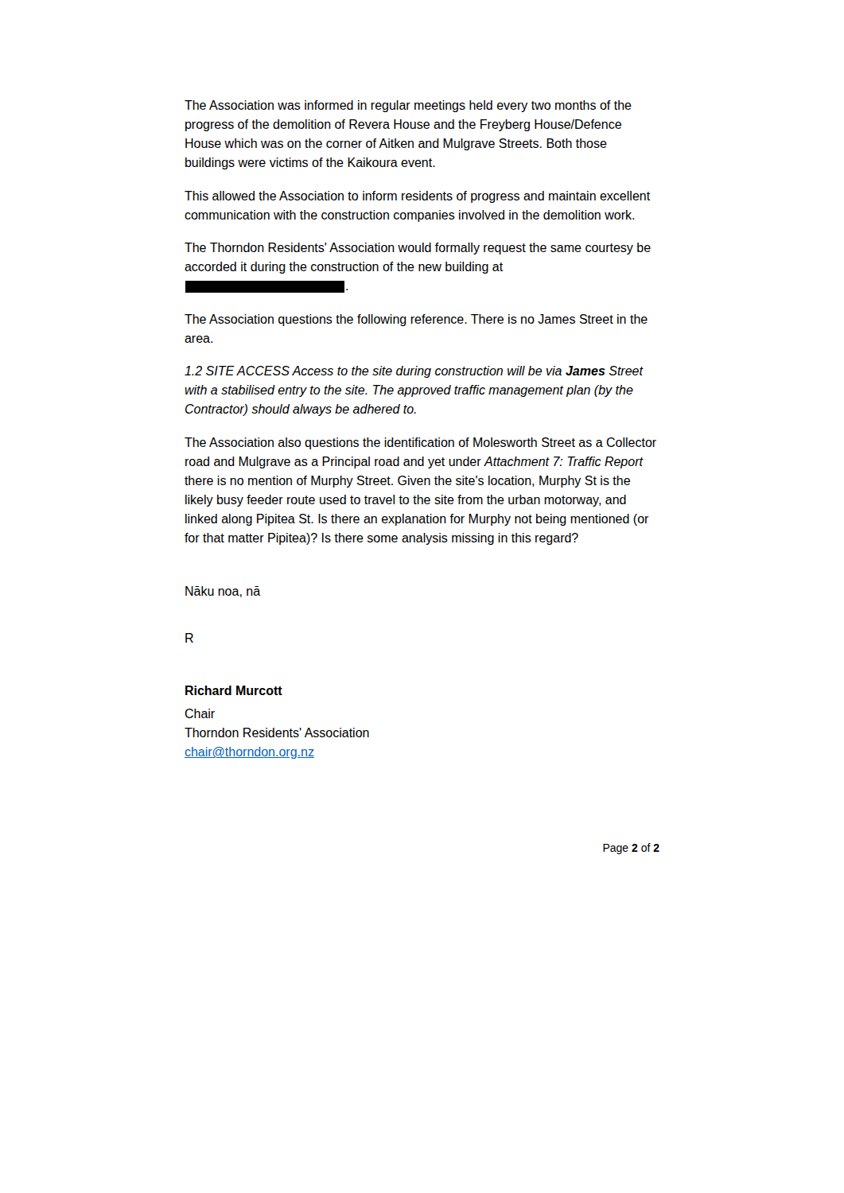The Association was informed in regular meetings held every two months of the progress of the demolition of Revera House and the Freyberg House/Defence House which was on the corner of Aitken and Mulgrave Streets. Both those buildings were victims of the Kaikoura event.
This allowed the Association to inform residents of progress and maintain excellent communication with the construction companies involved in the demolition work.
The Thorndon Residents' Association would formally request the same courtesy be accorded it during the construction of the new building at .
The Association questions the following reference. There is no James Street in the area.
1.2 SITE ACCESS Access to the site during construction will be via James Street with a stabilised entry to the site. The approved traffic management plan (by the Contractor) should always be adhered to.
The Association also questions the identification of Molesworth Street as a Collector road and Mulgrave as a Principal road and yet under Attachment 7: Traffic Report there is no mention of Murphy Street. Given the site's location, Murphy St is the likely busy feeder route used to travel to the site from the urban motorway, and linked along Pipitea St. Is there an explanation for Murphy not being mentioned (or for that matter Pipitea)? Is there some analysis missing in this regard?
Nāku noa, nā
R
Richard Murcott
Chair
Thorndon Residents' Association
chair@thorndon.org.nz
Page 2 of 2